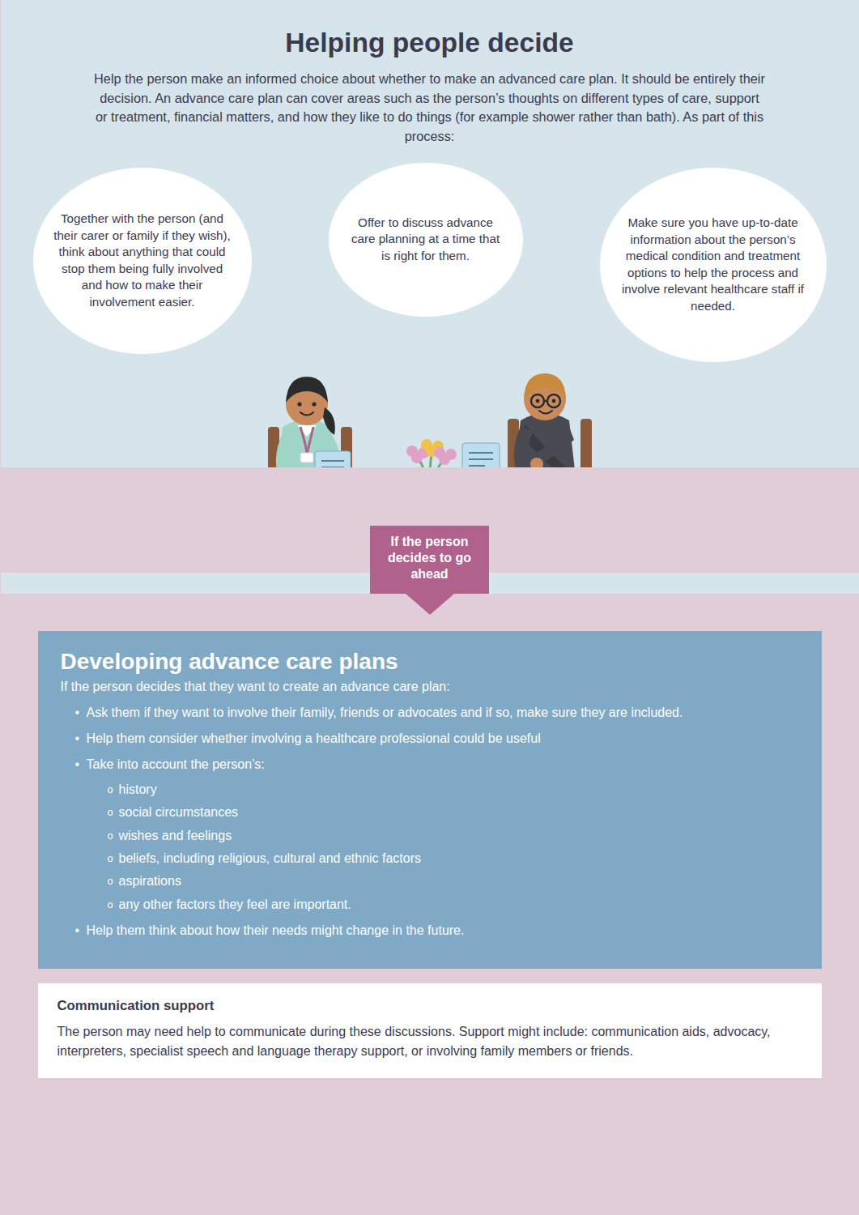Helping people decide
Help the person make an informed choice about whether to make an advanced care plan. It should be entirely their decision. An advance care plan can cover areas such as the person’s thoughts on different types of care, support or treatment, financial matters, and how they like to do things (for example shower rather than bath). As part of this process:
Together with the person (and their carer or family if they wish), think about anything that could stop them being fully involved and how to make their involvement easier.
Offer to discuss advance care planning at a time that is right for them.
Make sure you have up-to-date information about the person’s medical condition and treatment options to help the process and involve relevant healthcare staff if needed.
If the person
decides to go
ahead
Developing advance care plans
If the person decides that they want to create an advance care plan:
Ask them if they want to involve their family, friends or advocates and if so, make sure they are included.
Help them consider whether involving a healthcare professional could be useful
Take into account the person’s:
history
social circumstances
wishes and feelings
beliefs, including religious, cultural and ethnic factors
aspirations
any other factors they feel are important.
Help them think about how their needs might change in the future.
Communication support
The person may need help to communicate during these discussions. Support might include: communication aids, advocacy, interpreters, specialist speech and language therapy support, or involving family members or friends.